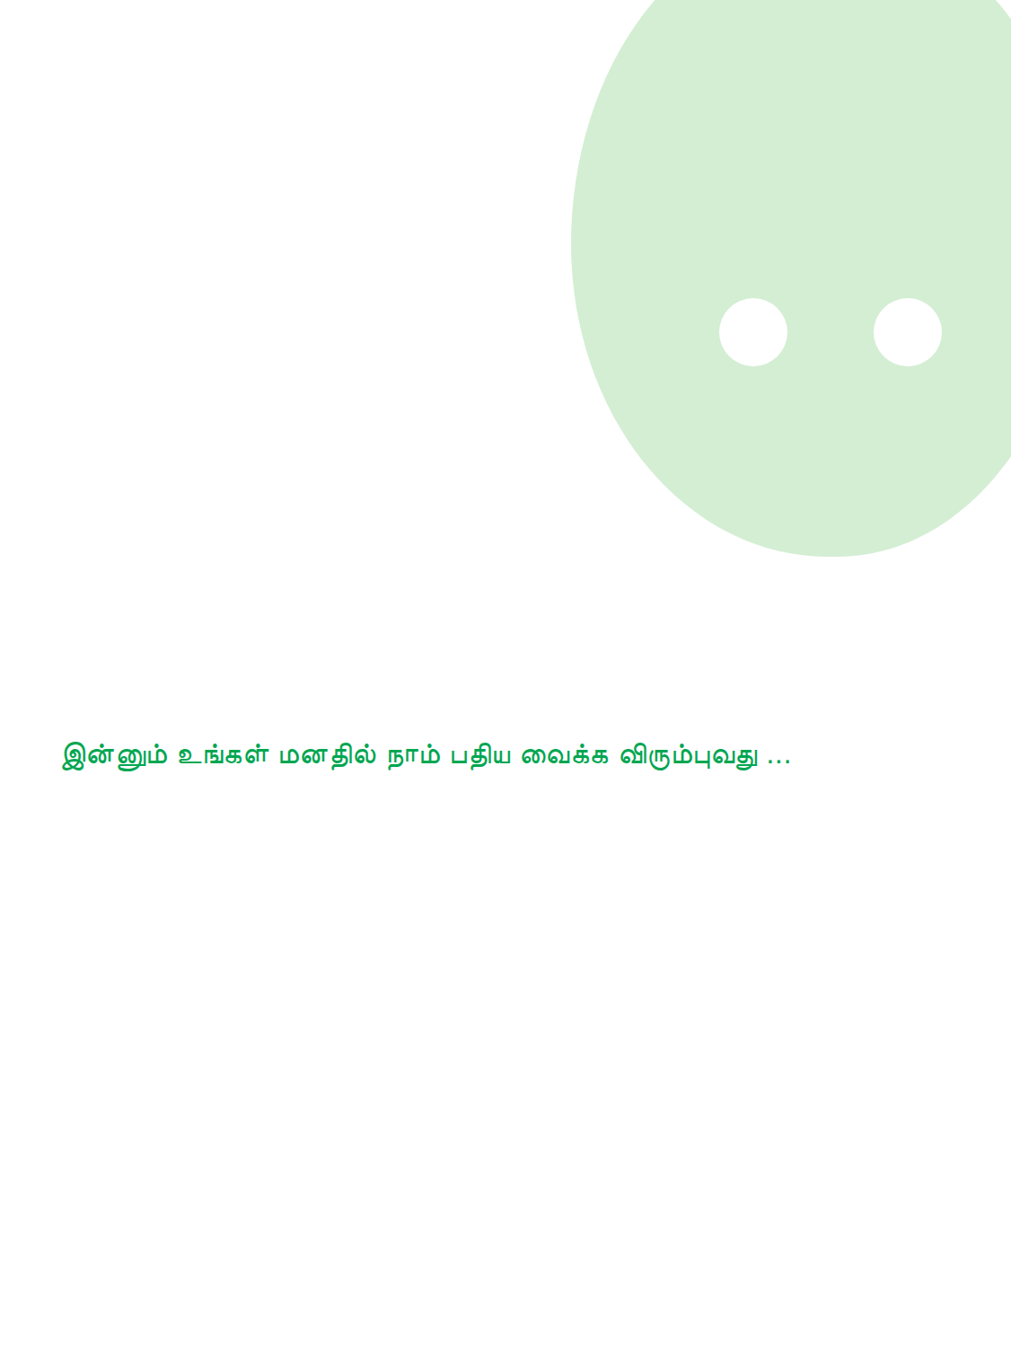இன்னும் உங்கள் மனதில் நாம் பதிய வைக்க விரும்புவது ...